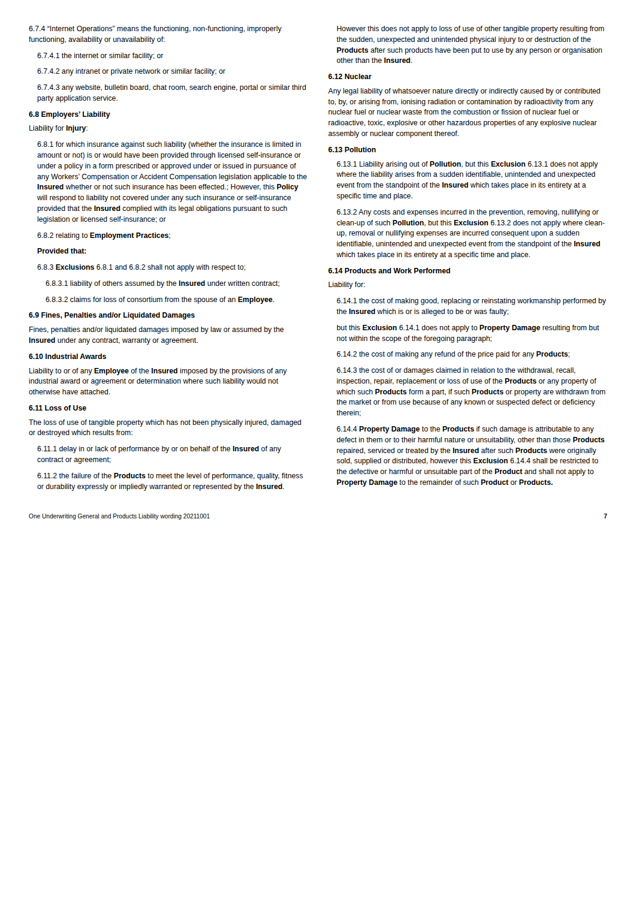6.7.4 “Internet Operations” means the functioning, non-functioning, improperly functioning, availability or unavailability of:
6.7.4.1 the internet or similar facility; or
6.7.4.2 any intranet or private network or similar facility; or
6.7.4.3 any website, bulletin board, chat room, search engine, portal or similar third party application service.
6.8 Employers’ Liability
Liability for Injury:
6.8.1 for which insurance against such liability (whether the insurance is limited in amount or not) is or would have been provided through licensed self-insurance or under a policy in a form prescribed or approved under or issued in pursuance of any Workers’ Compensation or Accident Compensation legislation applicable to the Insured whether or not such insurance has been effected.; However, this Policy will respond to liability not covered under any such insurance or self-insurance provided that the Insured complied with its legal obligations pursuant to such legislation or licensed self-insurance; or
6.8.2 relating to Employment Practices;
Provided that:
6.8.3 Exclusions 6.8.1 and 6.8.2 shall not apply with respect to;
6.8.3.1 liability of others assumed by the Insured under written contract;
6.8.3.2 claims for loss of consortium from the spouse of an Employee.
6.9 Fines, Penalties and/or Liquidated Damages
Fines, penalties and/or liquidated damages imposed by law or assumed by the Insured under any contract, warranty or agreement.
6.10 Industrial Awards
Liability to or of any Employee of the Insured imposed by the provisions of any industrial award or agreement or determination where such liability would not otherwise have attached.
6.11 Loss of Use
The loss of use of tangible property which has not been physically injured, damaged or destroyed which results from:
6.11.1 delay in or lack of performance by or on behalf of the Insured of any contract or agreement;
6.11.2 the failure of the Products to meet the level of performance, quality, fitness or durability expressly or impliedly warranted or represented by the Insured. However this does not apply to loss of use of other tangible property resulting from the sudden, unexpected and unintended physical injury to or destruction of the Products after such products have been put to use by any person or organisation other than the Insured.
6.12 Nuclear
Any legal liability of whatsoever nature directly or indirectly caused by or contributed to, by, or arising from, ionising radiation or contamination by radioactivity from any nuclear fuel or nuclear waste from the combustion or fission of nuclear fuel or radioactive, toxic, explosive or other hazardous properties of any explosive nuclear assembly or nuclear component thereof.
6.13 Pollution
6.13.1 Liability arising out of Pollution, but this Exclusion 6.13.1 does not apply where the liability arises from a sudden identifiable, unintended and unexpected event from the standpoint of the Insured which takes place in its entirety at a specific time and place.
6.13.2 Any costs and expenses incurred in the prevention, removing, nullifying or clean-up of such Pollution, but this Exclusion 6.13.2 does not apply where clean-up, removal or nullifying expenses are incurred consequent upon a sudden identifiable, unintended and unexpected event from the standpoint of the Insured which takes place in its entirety at a specific time and place.
6.14 Products and Work Performed
Liability for:
6.14.1 the cost of making good, replacing or reinstating workmanship performed by the Insured which is or is alleged to be or was faulty;
but this Exclusion 6.14.1 does not apply to Property Damage resulting from but not within the scope of the foregoing paragraph;
6.14.2 the cost of making any refund of the price paid for any Products;
6.14.3 the cost of or damages claimed in relation to the withdrawal, recall, inspection, repair, replacement or loss of use of the Products or any property of which such Products form a part, if such Products or property are withdrawn from the market or from use because of any known or suspected defect or deficiency therein;
6.14.4 Property Damage to the Products if such damage is attributable to any defect in them or to their harmful nature or unsuitability, other than those Products repaired, serviced or treated by the Insured after such Products were originally sold, supplied or distributed, however this Exclusion 6.14.4 shall be restricted to the defective or harmful or unsuitable part of the Product and shall not apply to Property Damage to the remainder of such Product or Products.
One Underwriting General and Products Liability wording 20211001 7